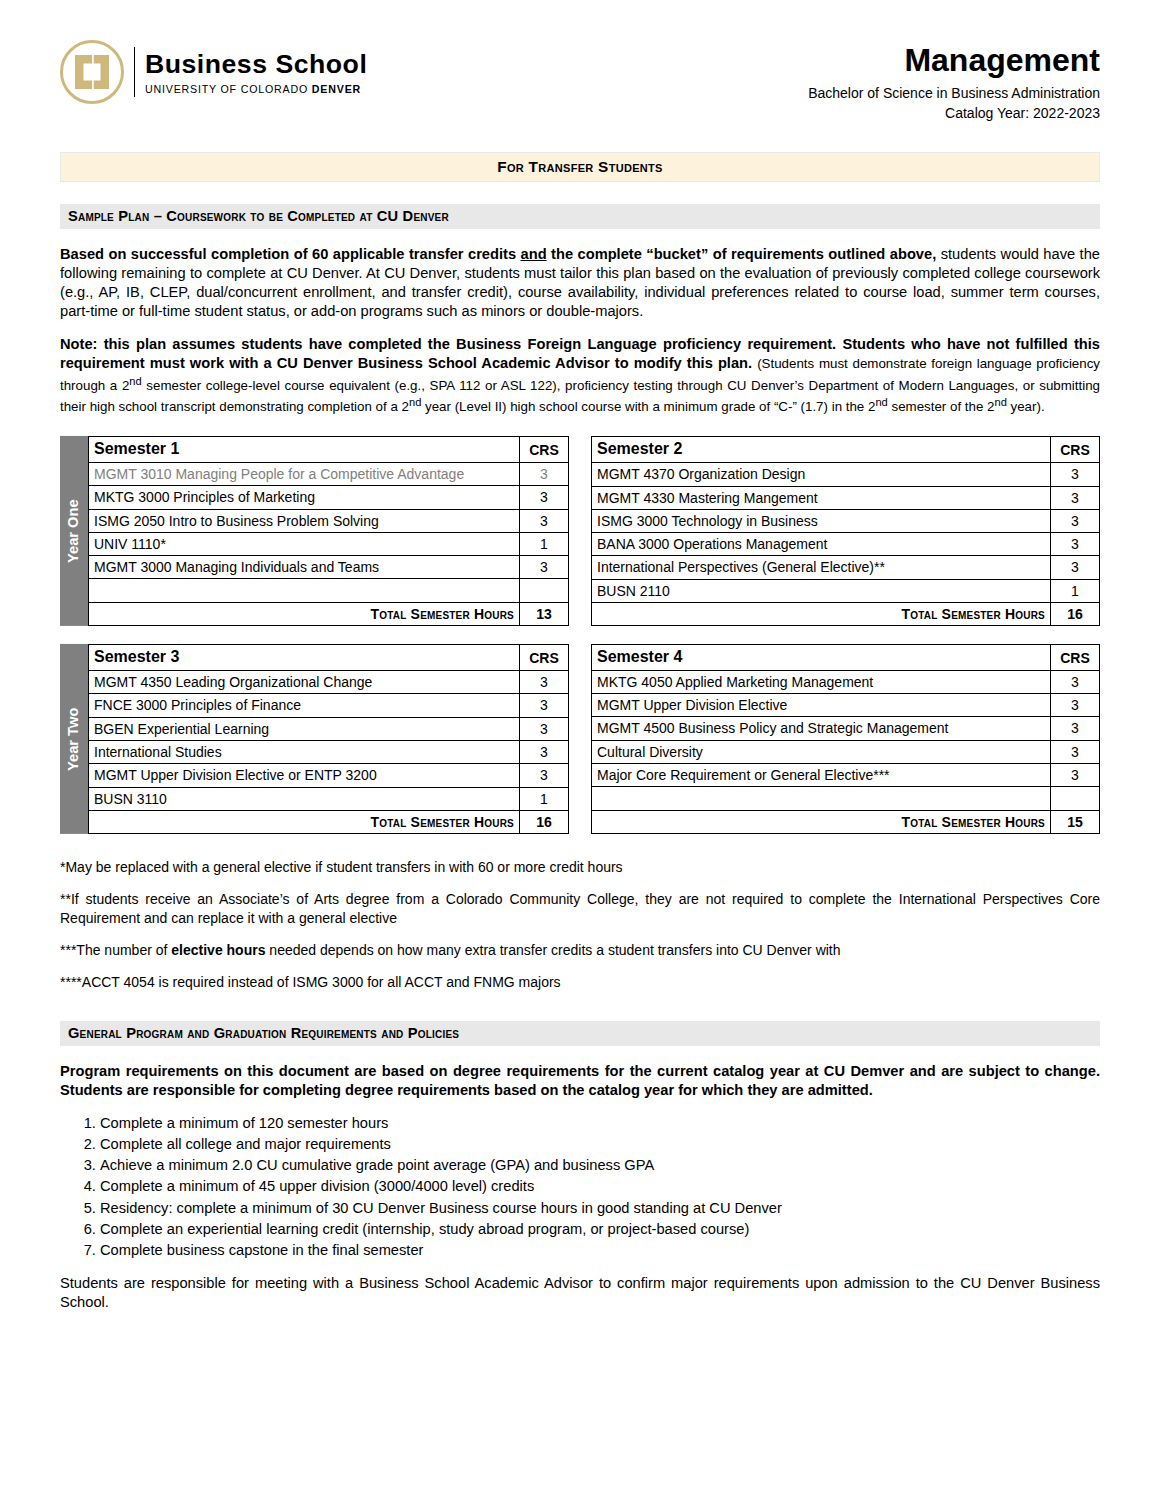Business School
UNIVERSITY OF COLORADO DENVER
Management
Bachelor of Science in Business Administration
Catalog Year: 2022-2023
For Transfer Students
Sample Plan – Coursework to be Completed at CU Denver
Based on successful completion of 60 applicable transfer credits and the complete “bucket” of requirements outlined above, students would have the following remaining to complete at CU Denver. At CU Denver, students must tailor this plan based on the evaluation of previously completed college coursework (e.g., AP, IB, CLEP, dual/concurrent enrollment, and transfer credit), course availability, individual preferences related to course load, summer term courses, part-time or full-time student status, or add-on programs such as minors or double-majors.
Note: this plan assumes students have completed the Business Foreign Language proficiency requirement. Students who have not fulfilled this requirement must work with a CU Denver Business School Academic Advisor to modify this plan. (Students must demonstrate foreign language proficiency through a 2nd semester college-level course equivalent (e.g., SPA 112 or ASL 122), proficiency testing through CU Denver’s Department of Modern Languages, or submitting their high school transcript demonstrating completion of a 2nd year (Level II) high school course with a minimum grade of “C-” (1.7) in the 2nd semester of the 2nd year).
Year One
| Semester 1 | CRS |
| --- | --- |
| MGMT 3010 Managing People for a Competitive Advantage | 3 |
| MKTG 3000 Principles of Marketing | 3 |
| ISMG 2050 Intro to Business Problem Solving | 3 |
| UNIV 1110* | 1 |
| MGMT 3000 Managing Individuals and Teams | 3 |
| Total Semester Hours | 13 |
| Semester 2 | CRS |
| --- | --- |
| MGMT 4370 Organization Design | 3 |
| MGMT 4330 Mastering Mangement | 3 |
| ISMG 3000 Technology in Business | 3 |
| BANA 3000 Operations Management | 3 |
| International Perspectives (General Elective)** | 3 |
| BUSN 2110 | 1 |
| Total Semester Hours | 16 |
Year Two
| Semester 3 | CRS |
| --- | --- |
| MGMT 4350 Leading Organizational Change | 3 |
| FNCE 3000 Principles of Finance | 3 |
| BGEN Experiential Learning | 3 |
| International Studies | 3 |
| MGMT Upper Division Elective or ENTP 3200 | 3 |
| BUSN 3110 | 1 |
| Total Semester Hours | 16 |
| Semester 4 | CRS |
| --- | --- |
| MKTG 4050 Applied Marketing Management | 3 |
| MGMT Upper Division Elective | 3 |
| MGMT 4500 Business Policy and Strategic Management | 3 |
| Cultural Diversity | 3 |
| Major Core Requirement or General Elective*** | 3 |
| Total Semester Hours | 15 |
*May be replaced with a general elective if student transfers in with 60 or more credit hours
**If students receive an Associate’s of Arts degree from a Colorado Community College, they are not required to complete the International Perspectives Core Requirement and can replace it with a general elective
***The number of elective hours needed depends on how many extra transfer credits a student transfers into CU Denver with
****ACCT 4054 is required instead of ISMG 3000 for all ACCT and FNMG majors
General Program and Graduation Requirements and Policies
Program requirements on this document are based on degree requirements for the current catalog year at CU Demver and are subject to change. Students are responsible for completing degree requirements based on the catalog year for which they are admitted.
Complete a minimum of 120 semester hours
Complete all college and major requirements
Achieve a minimum 2.0 CU cumulative grade point average (GPA) and business GPA
Complete a minimum of 45 upper division (3000/4000 level) credits
Residency: complete a minimum of 30 CU Denver Business course hours in good standing at CU Denver
Complete an experiential learning credit (internship, study abroad program, or project-based course)
Complete business capstone in the final semester
Students are responsible for meeting with a Business School Academic Advisor to confirm major requirements upon admission to the CU Denver Business School.